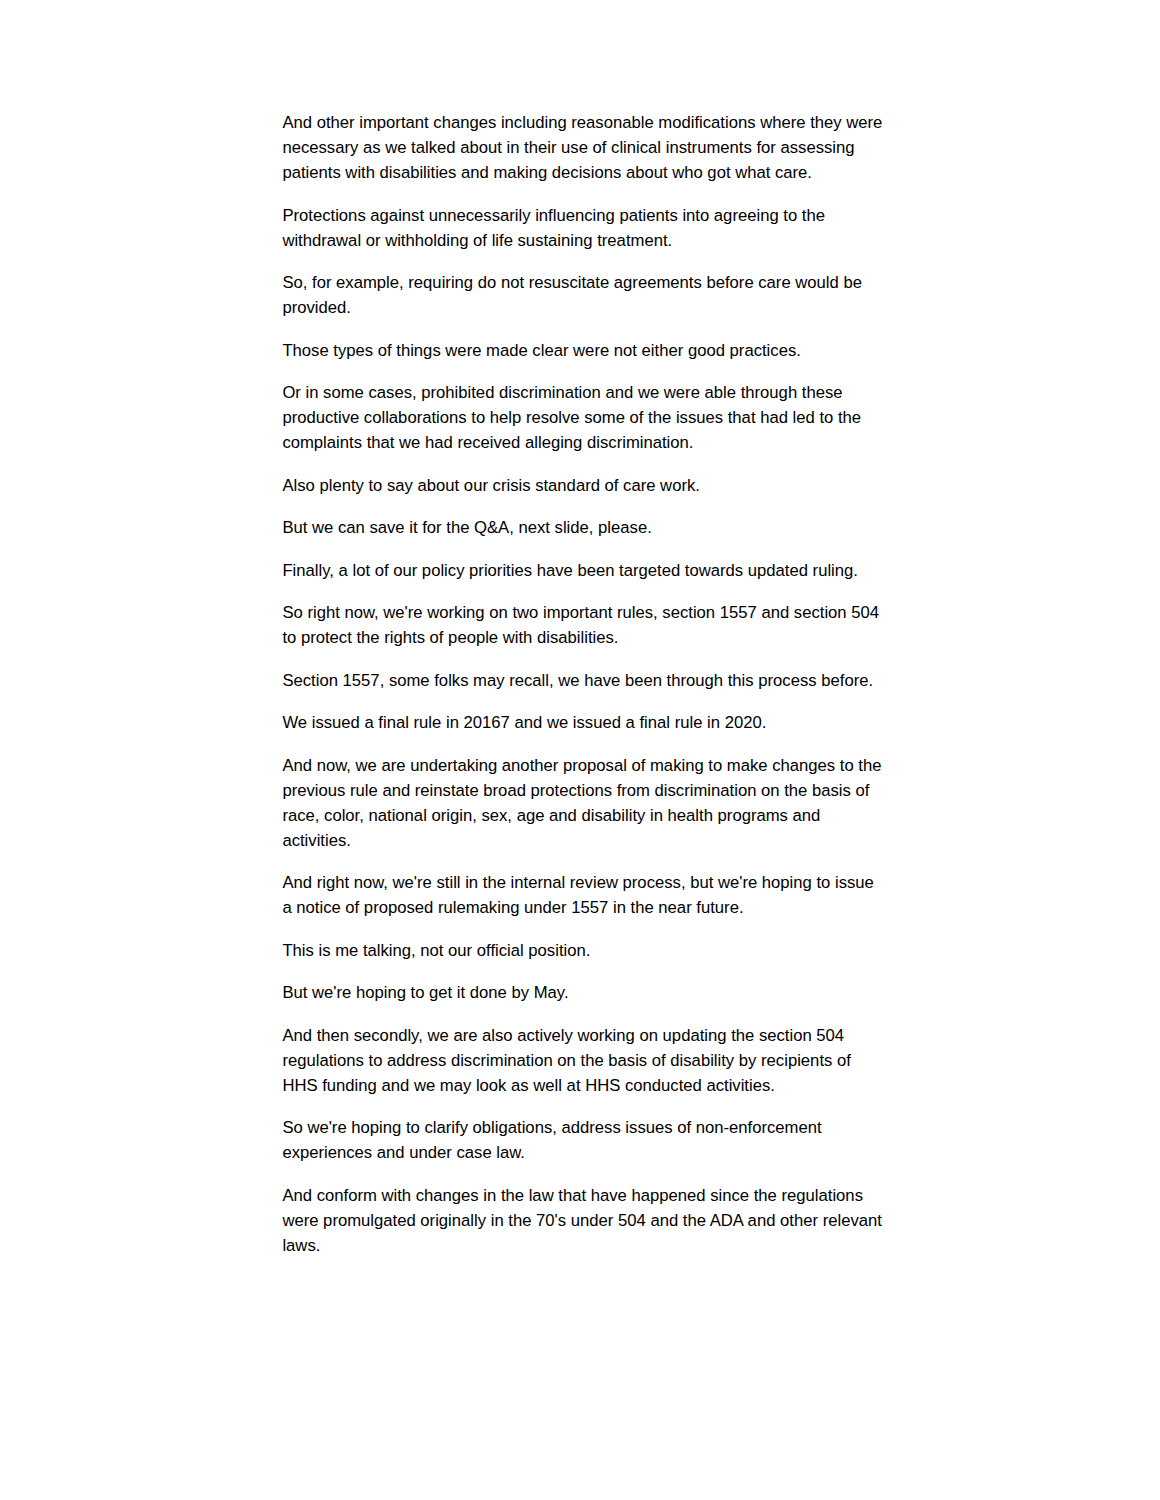And other important changes including reasonable modifications where they were necessary as we talked about in their use of clinical instruments for assessing patients with disabilities and making decisions about who got what care.
Protections against unnecessarily influencing patients into agreeing to the withdrawal or withholding of life sustaining treatment.
So, for example, requiring do not resuscitate agreements before care would be provided.
Those types of things were made clear were not either good practices.
Or in some cases, prohibited discrimination and we were able through these productive collaborations to help resolve some of the issues that had led to the complaints that we had received alleging discrimination.
Also plenty to say about our crisis standard of care work.
But we can save it for the Q&A, next slide, please.
Finally, a lot of our policy priorities have been targeted towards updated ruling.
So right now, we're working on two important rules, section 1557 and section 504 to protect the rights of people with disabilities.
Section 1557, some folks may recall, we have been through this process before.
We issued a final rule in 20167 and we issued a final rule in 2020.
And now, we are undertaking another proposal of making to make changes to the previous rule and reinstate broad protections from discrimination on the basis of race, color, national origin, sex, age and disability in health programs and activities.
And right now, we're still in the internal review process, but we're hoping to issue a notice of proposed rulemaking under 1557 in the near future.
This is me talking, not our official position.
But we're hoping to get it done by May.
And then secondly, we are also actively working on updating the section 504 regulations to address discrimination on the basis of disability by recipients of HHS funding and we may look as well at HHS conducted activities.
So we're hoping to clarify obligations, address issues of non-enforcement experiences and under case law.
And conform with changes in the law that have happened since the regulations were promulgated originally in the 70's under 504 and the ADA and other relevant laws.